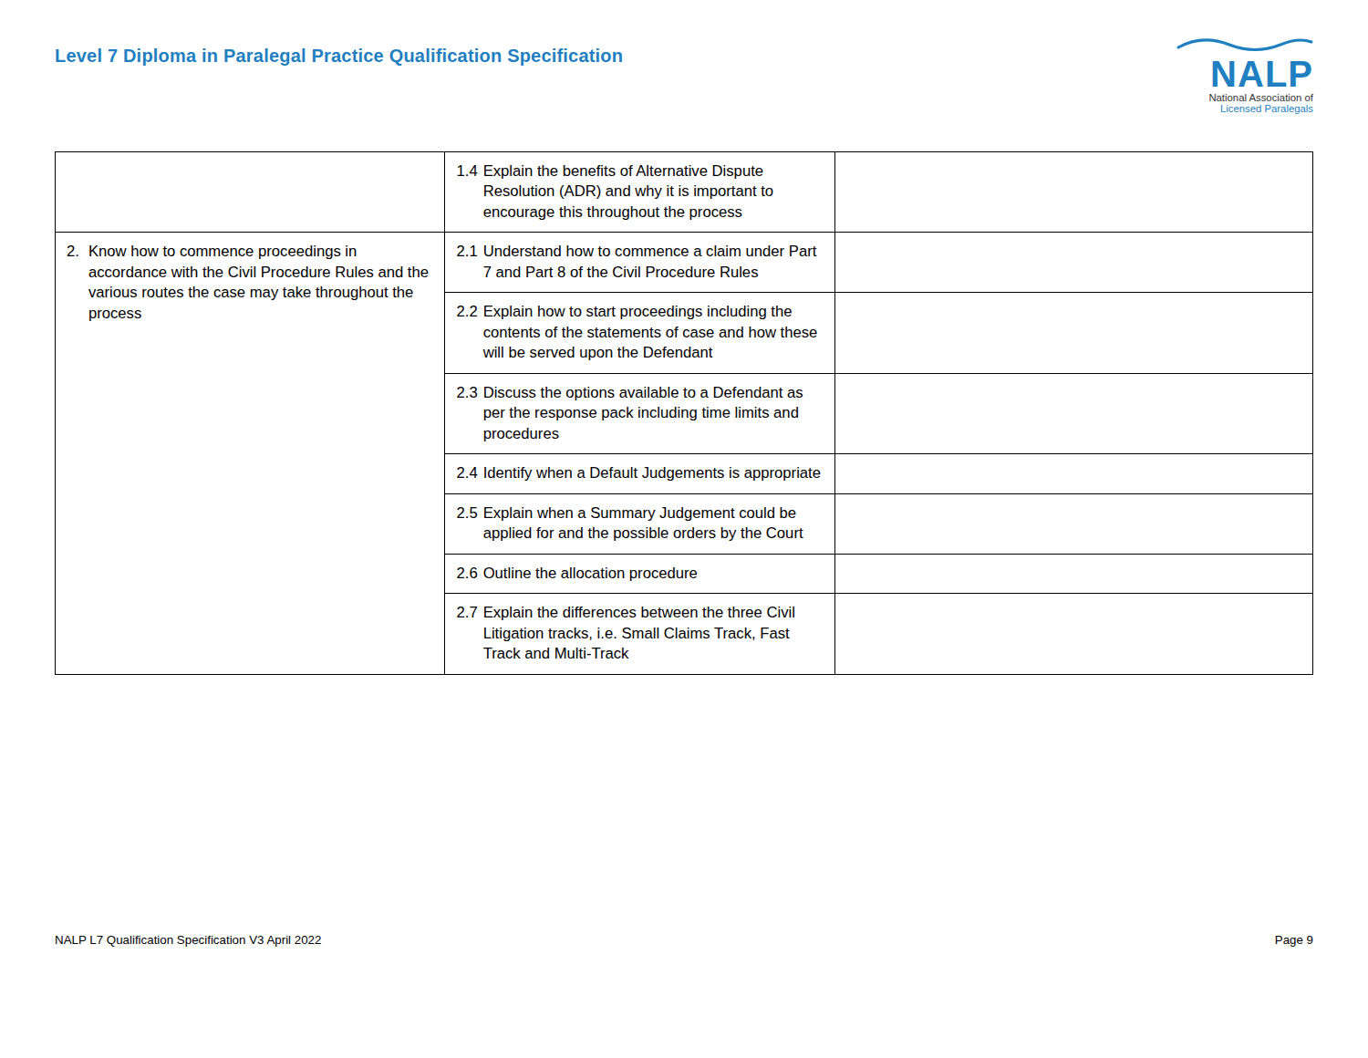Level 7 Diploma in Paralegal Practice Qualification Specification
NALP
National Association of
Licensed Paralegals
| | 1.4 Explain the benefits of Alternative Dispute Resolution (ADR) and why it is important to encourage this throughout the process | |
| 2. Know how to commence proceedings in accordance with the Civil Procedure Rules and the various routes the case may take throughout the process | 2.1 Understand how to commence a claim under Part 7 and Part 8 of the Civil Procedure Rules | |
| 2.2 Explain how to start proceedings including the contents of the statements of case and how these will be served upon the Defendant | |
| 2.3 Discuss the options available to a Defendant as per the response pack including time limits and procedures | |
| 2.4 Identify when a Default Judgements is appropriate | |
| 2.5 Explain when a Summary Judgement could be applied for and the possible orders by the Court | |
| 2.6 Outline the allocation procedure | |
| 2.7 Explain the differences between the three Civil Litigation tracks, i.e. Small Claims Track, Fast Track and Multi-Track | |
NALP L7 Qualification Specification V3 April 2022
Page 9